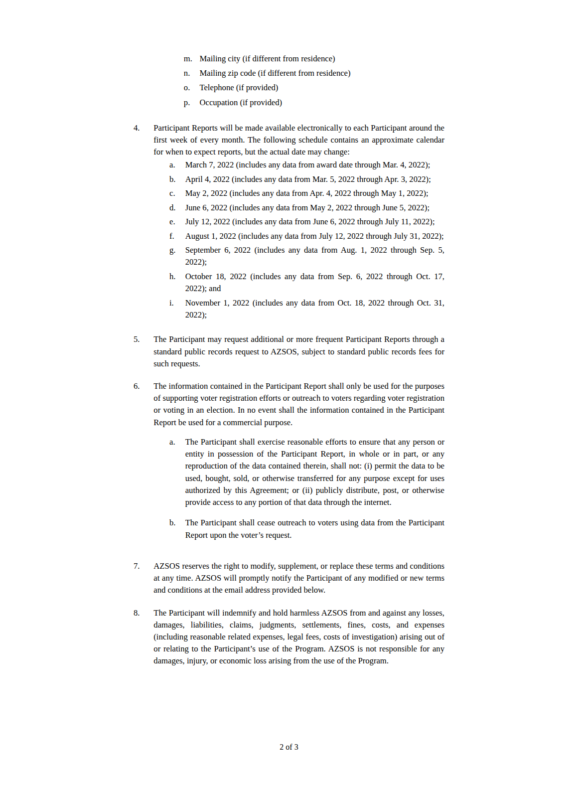m. Mailing city (if different from residence)
n. Mailing zip code (if different from residence)
o. Telephone (if provided)
p. Occupation (if provided)
4.
Participant Reports will be made available electronically to each Participant around the first week of every month. The following schedule contains an approximate calendar for when to expect reports, but the actual date may change:
a. March 7, 2022 (includes any data from award date through Mar. 4, 2022);
b. April 4, 2022 (includes any data from Mar. 5, 2022 through Apr. 3, 2022);
c. May 2, 2022 (includes any data from Apr. 4, 2022 through May 1, 2022);
d. June 6, 2022 (includes any data from May 2, 2022 through June 5, 2022);
e. July 12, 2022 (includes any data from June 6, 2022 through July 11, 2022);
f. August 1, 2022 (includes any data from July 12, 2022 through July 31, 2022);
g. September 6, 2022 (includes any data from Aug. 1, 2022 through Sep. 5, 2022);
h. October 18, 2022 (includes any data from Sep. 6, 2022 through Oct. 17, 2022); and
i. November 1, 2022 (includes any data from Oct. 18, 2022 through Oct. 31, 2022);
5.
The Participant may request additional or more frequent Participant Reports through a standard public records request to AZSOS, subject to standard public records fees for such requests.
6.
The information contained in the Participant Report shall only be used for the purposes of supporting voter registration efforts or outreach to voters regarding voter registration or voting in an election. In no event shall the information contained in the Participant Report be used for a commercial purpose.
a.
The Participant shall exercise reasonable efforts to ensure that any person or entity in possession of the Participant Report, in whole or in part, or any reproduction of the data contained therein, shall not: (i) permit the data to be used, bought, sold, or otherwise transferred for any purpose except for uses authorized by this Agreement; or (ii) publicly distribute, post, or otherwise provide access to any portion of that data through the internet.
b.
The Participant shall cease outreach to voters using data from the Participant Report upon the voter’s request.
7.
AZSOS reserves the right to modify, supplement, or replace these terms and conditions at any time. AZSOS will promptly notify the Participant of any modified or new terms and conditions at the email address provided below.
8.
The Participant will indemnify and hold harmless AZSOS from and against any losses, damages, liabilities, claims, judgments, settlements, fines, costs, and expenses (including reasonable related expenses, legal fees, costs of investigation) arising out of or relating to the Participant’s use of the Program. AZSOS is not responsible for any damages, injury, or economic loss arising from the use of the Program.
2 of 3